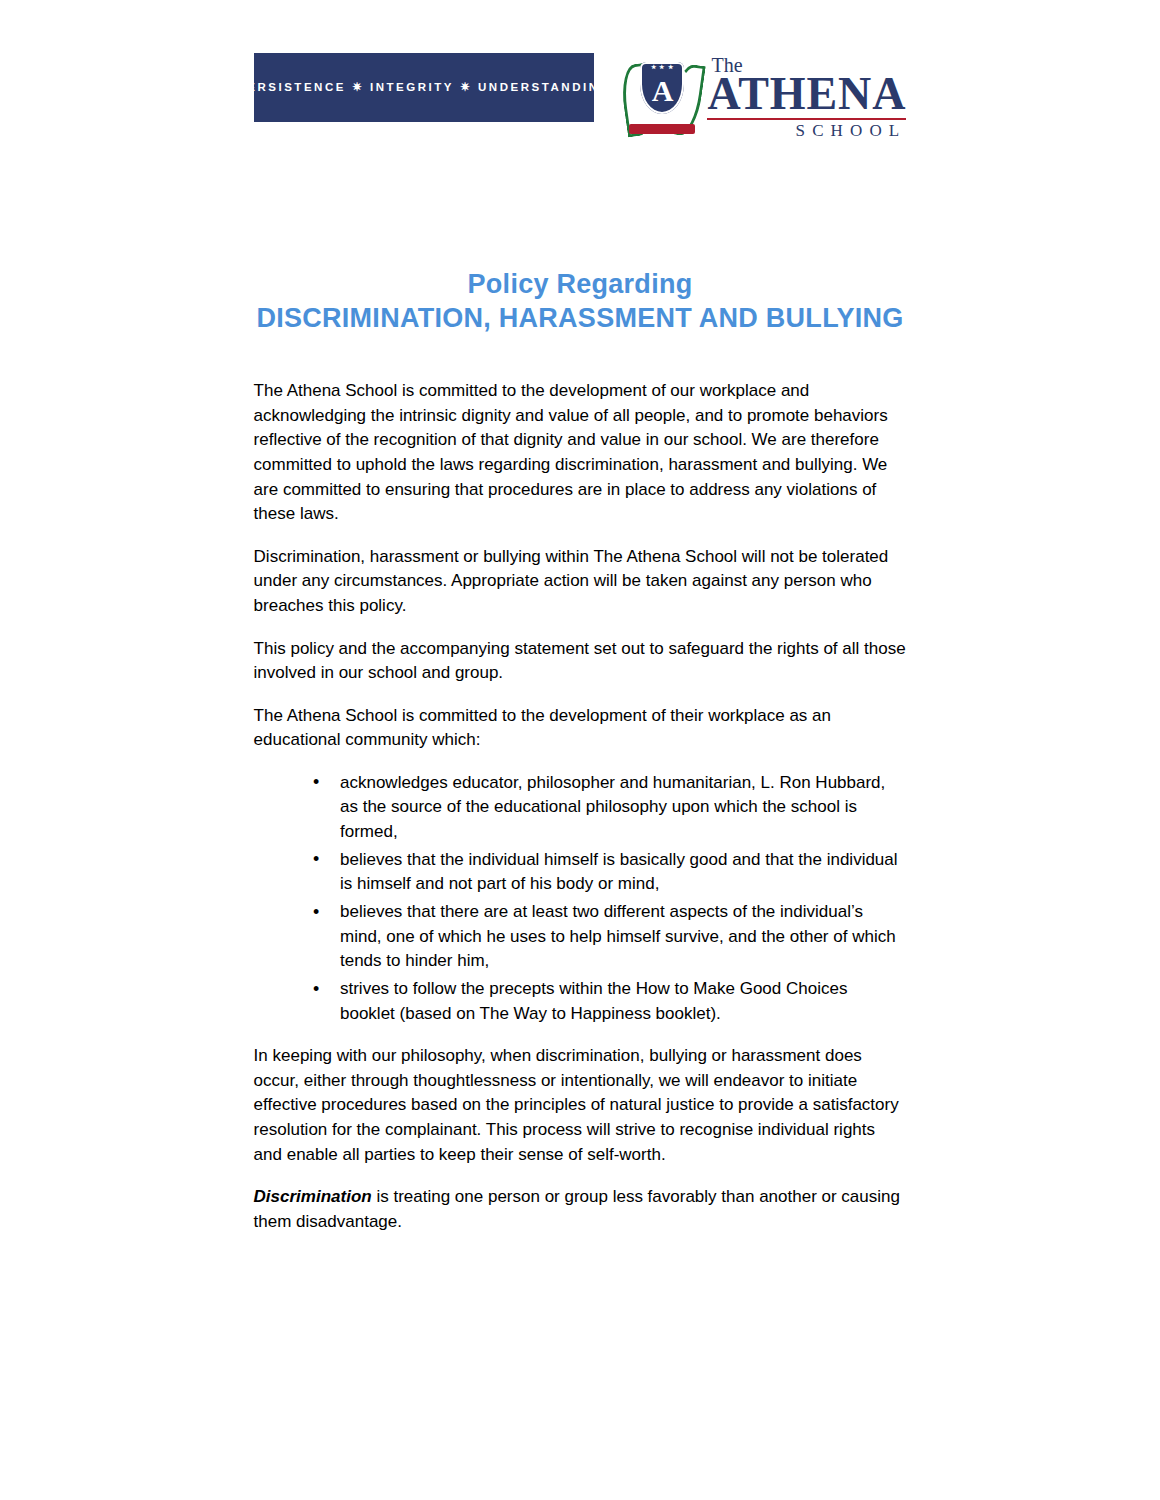PERSISTENCE ✷ INTEGRITY ✷ UNDERSTANDING
A
The ATHENA SCHOOL
Policy Regarding Discrimination, Harassment and Bullying
The Athena School is committed to the development of our workplace and acknowledging the intrinsic dignity and value of all people, and to promote behaviors reflective of the recognition of that dignity and value in our school. We are therefore committed to uphold the laws regarding discrimination, harassment and bullying. We are committed to ensuring that procedures are in place to address any violations of these laws.
Discrimination, harassment or bullying within The Athena School will not be tolerated under any circumstances. Appropriate action will be taken against any person who breaches this policy.
This policy and the accompanying statement set out to safeguard the rights of all those involved in our school and group.
The Athena School is committed to the development of their workplace as an educational community which:
acknowledges educator, philosopher and humanitarian, L. Ron Hubbard, as the source of the educational philosophy upon which the school is formed,
believes that the individual himself is basically good and that the individual is himself and not part of his body or mind,
believes that there are at least two different aspects of the individual’s mind, one of which he uses to help himself survive, and the other of which tends to hinder him,
strives to follow the precepts within the How to Make Good Choices booklet (based on The Way to Happiness booklet).
In keeping with our philosophy, when discrimination, bullying or harassment does occur, either through thoughtlessness or intentionally, we will endeavor to initiate effective procedures based on the principles of natural justice to provide a satisfactory resolution for the complainant. This process will strive to recognise individual rights and enable all parties to keep their sense of self-worth.
Discrimination is treating one person or group less favorably than another or causing them disadvantage.